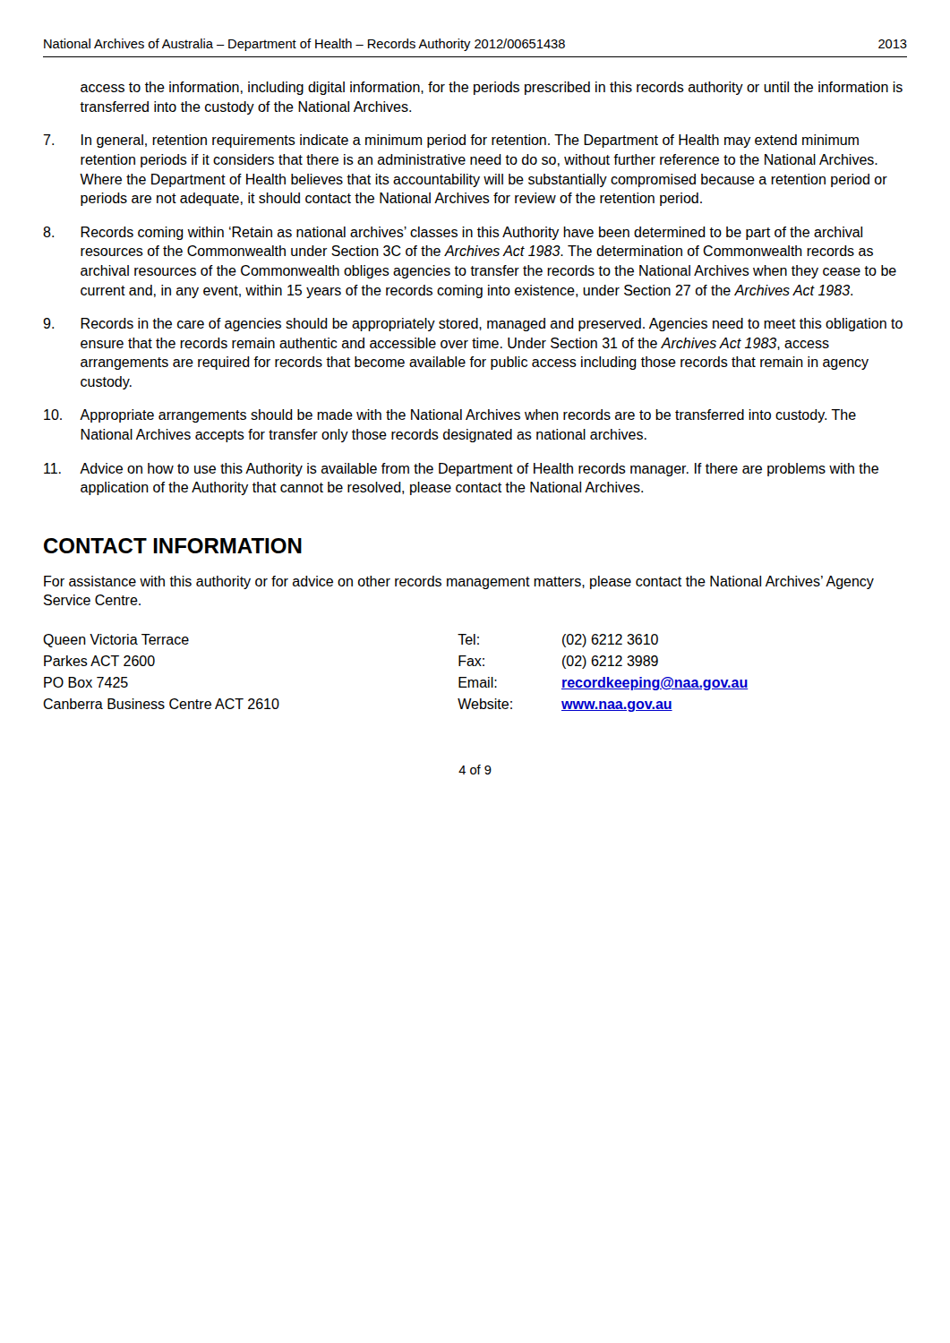National Archives of Australia – Department of Health – Records Authority 2012/00651438
2013
access to the information, including digital information, for the periods prescribed in this records authority or until the information is transferred into the custody of the National Archives.
7. In general, retention requirements indicate a minimum period for retention. The Department of Health may extend minimum retention periods if it considers that there is an administrative need to do so, without further reference to the National Archives. Where the Department of Health believes that its accountability will be substantially compromised because a retention period or periods are not adequate, it should contact the National Archives for review of the retention period.
8. Records coming within ‘Retain as national archives’ classes in this Authority have been determined to be part of the archival resources of the Commonwealth under Section 3C of the Archives Act 1983. The determination of Commonwealth records as archival resources of the Commonwealth obliges agencies to transfer the records to the National Archives when they cease to be current and, in any event, within 15 years of the records coming into existence, under Section 27 of the Archives Act 1983.
9. Records in the care of agencies should be appropriately stored, managed and preserved. Agencies need to meet this obligation to ensure that the records remain authentic and accessible over time. Under Section 31 of the Archives Act 1983, access arrangements are required for records that become available for public access including those records that remain in agency custody.
10. Appropriate arrangements should be made with the National Archives when records are to be transferred into custody. The National Archives accepts for transfer only those records designated as national archives.
11. Advice on how to use this Authority is available from the Department of Health records manager. If there are problems with the application of the Authority that cannot be resolved, please contact the National Archives.
CONTACT INFORMATION
For assistance with this authority or for advice on other records management matters, please contact the National Archives’ Agency Service Centre.
| Queen Victoria Terrace | Tel: | (02) 6212 3610 |
| Parkes ACT 2600 | Fax: | (02) 6212 3989 |
| PO Box 7425 | Email: | recordkeeping@naa.gov.au |
| Canberra Business Centre ACT 2610 | Website: | www.naa.gov.au |
4 of 9